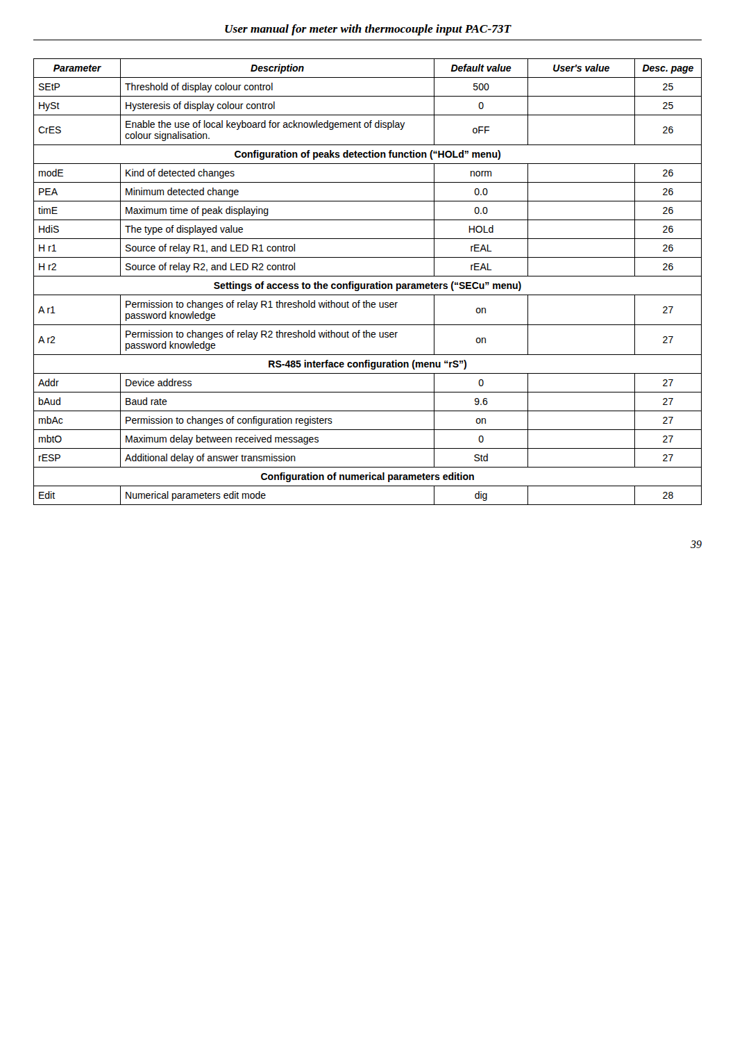User manual for meter with thermocouple input PAC-73T
| Parameter | Description | Default value | User's value | Desc. page |
| --- | --- | --- | --- | --- |
| SEtP | Threshold of display colour control | 500 | | 25 |
| HySt | Hysteresis of display colour control | 0 | | 25 |
| CrES | Enable the use of local keyboard for acknowledgement of display colour signalisation. | oFF | | 26 |
| Configuration of peaks detection function (“HOLd” menu) |
| modE | Kind of detected changes | norm | | 26 |
| PEA | Minimum detected change | 0.0 | | 26 |
| timE | Maximum time of peak displaying | 0.0 | | 26 |
| HdiS | The type of displayed value | HOLd | | 26 |
| H r1 | Source of relay R1, and LED R1 control | rEAL | | 26 |
| H r2 | Source of relay R2, and LED R2 control | rEAL | | 26 |
| Settings of access to the configuration parameters (“SECu” menu) |
| A r1 | Permission to changes of relay R1 threshold without of the user password knowledge | on | | 27 |
| A r2 | Permission to changes of relay R2 threshold without of the user password knowledge | on | | 27 |
| RS-485 interface configuration (menu “rS”) |
| Addr | Device address | 0 | | 27 |
| bAud | Baud rate | 9.6 | | 27 |
| mbAc | Permission to changes of configuration registers | on | | 27 |
| mbtO | Maximum delay between received messages | 0 | | 27 |
| rESP | Additional delay of answer transmission | Std | | 27 |
| Configuration of numerical parameters edition |
| Edit | Numerical parameters edit mode | dig | | 28 |
39